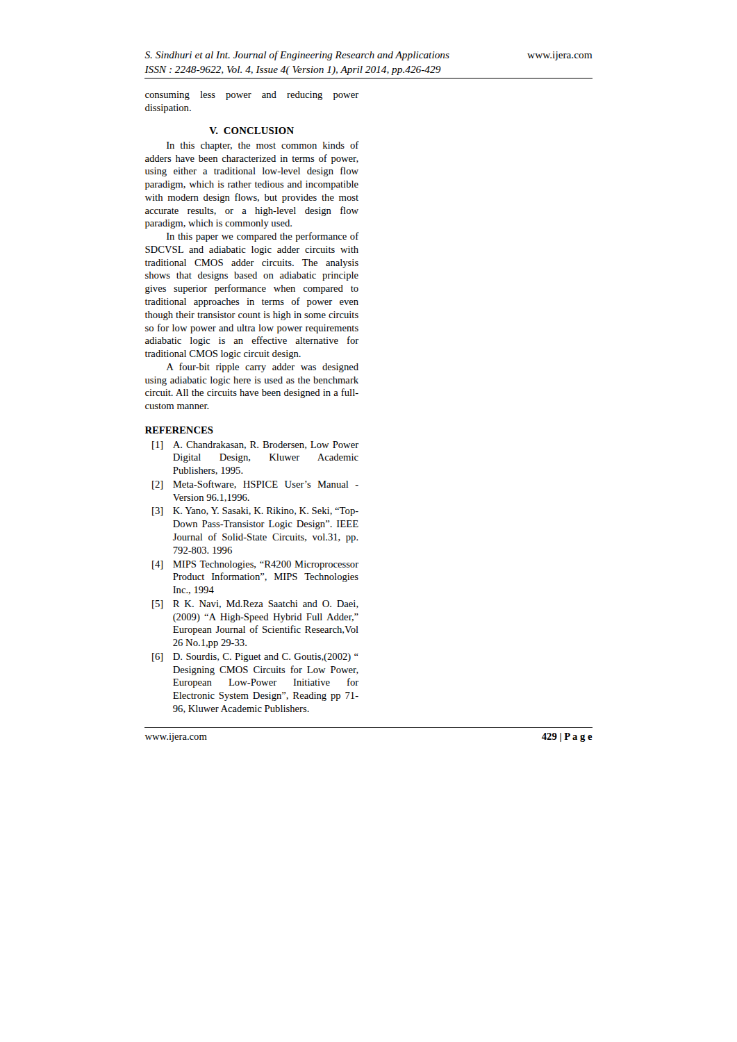S. Sindhuri et al Int. Journal of Engineering Research and Applicationswww.ijera.com
ISSN : 2248-9622, Vol. 4, Issue 4( Version 1), April 2014, pp.426-429
consuming less power and reducing power dissipation.
V. CONCLUSION
In this chapter, the most common kinds of adders have been characterized in terms of power, using either a traditional low-level design flow paradigm, which is rather tedious and incompatible with modern design flows, but provides the most accurate results, or a high-level design flow paradigm, which is commonly used.
In this paper we compared the performance of SDCVSL and adiabatic logic adder circuits with traditional CMOS adder circuits. The analysis shows that designs based on adiabatic principle gives superior performance when compared to traditional approaches in terms of power even though their transistor count is high in some circuits so for low power and ultra low power requirements adiabatic logic is an effective alternative for traditional CMOS logic circuit design.
A four-bit ripple carry adder was designed using adiabatic logic here is used as the benchmark circuit. All the circuits have been designed in a full-custom manner.
REFERENCES
[1] A. Chandrakasan, R. Brodersen, Low Power Digital Design, Kluwer Academic Publishers, 1995.
[2] Meta-Software, HSPICE User’s Manual - Version 96.1,1996.
[3] K. Yano, Y. Sasaki, K. Rikino, K. Seki, “Top-Down Pass-Transistor Logic Design”. IEEE Journal of Solid-State Circuits, vol.31, pp. 792-803. 1996
[4] MIPS Technologies, “R4200 Microprocessor Product Information”, MIPS Technologies Inc., 1994
[5] R K. Navi, Md.Reza Saatchi and O. Daei, (2009) “A High-Speed Hybrid Full Adder,” European Journal of Scientific Research,Vol 26 No.1,pp 29-33.
[6] D. Sourdis, C. Piguet and C. Goutis,(2002) “ Designing CMOS Circuits for Low Power, European Low-Power Initiative for Electronic System Design”, Reading pp 71-96, Kluwer Academic Publishers.
www.ijera.com 429 | P a g e